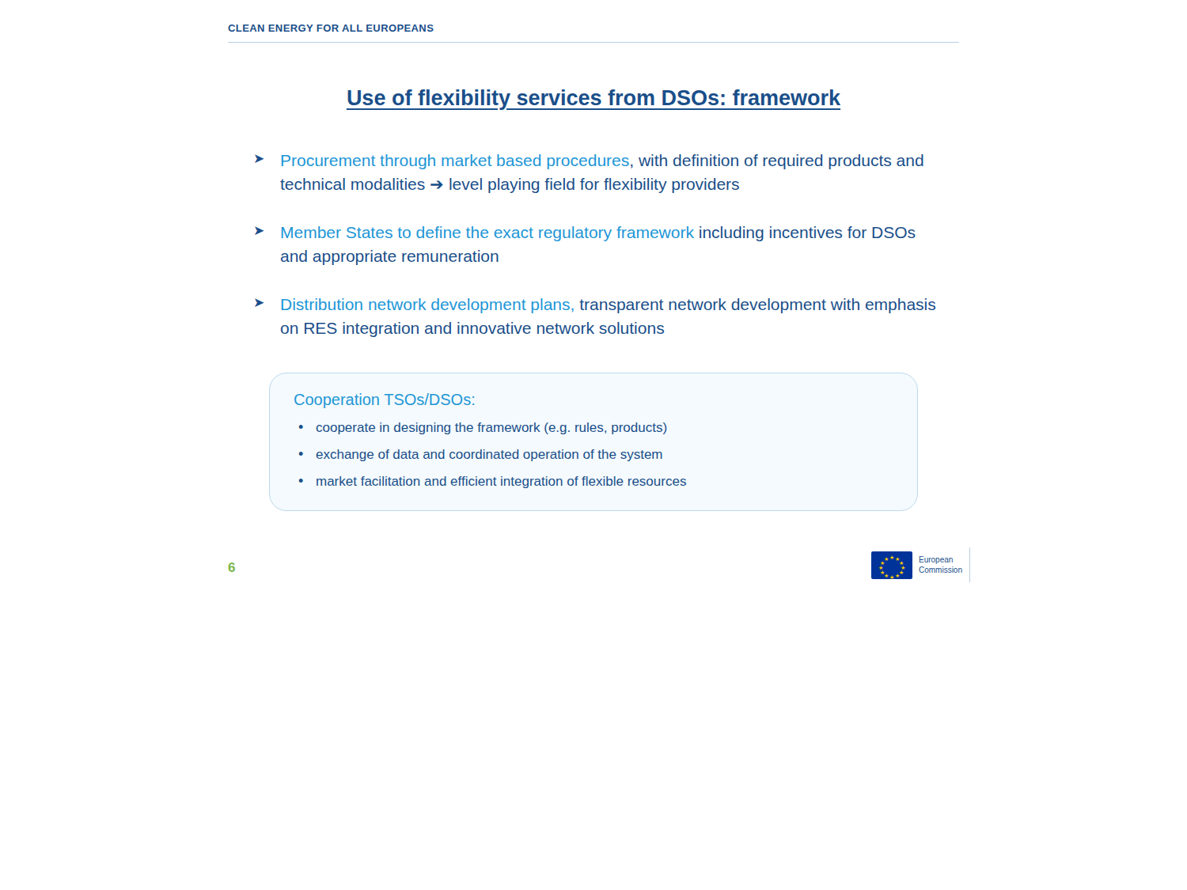CLEAN ENERGY FOR ALL EUROPEANS
Use of flexibility services from DSOs: framework
Procurement through market based procedures, with definition of required products and technical modalities ➔ level playing field for flexibility providers
Member States to define the exact regulatory framework including incentives for DSOs and appropriate remuneration
Distribution network development plans, transparent network development with emphasis on RES integration and innovative network solutions
Cooperation TSOs/DSOs:
cooperate in designing the framework (e.g. rules, products)
exchange of data and coordinated operation of the system
market facilitation and efficient integration of flexible resources
6
★ ★ ★ ★ ★ ★ ★ ★ ★ ★ ★ ★
European
Commission